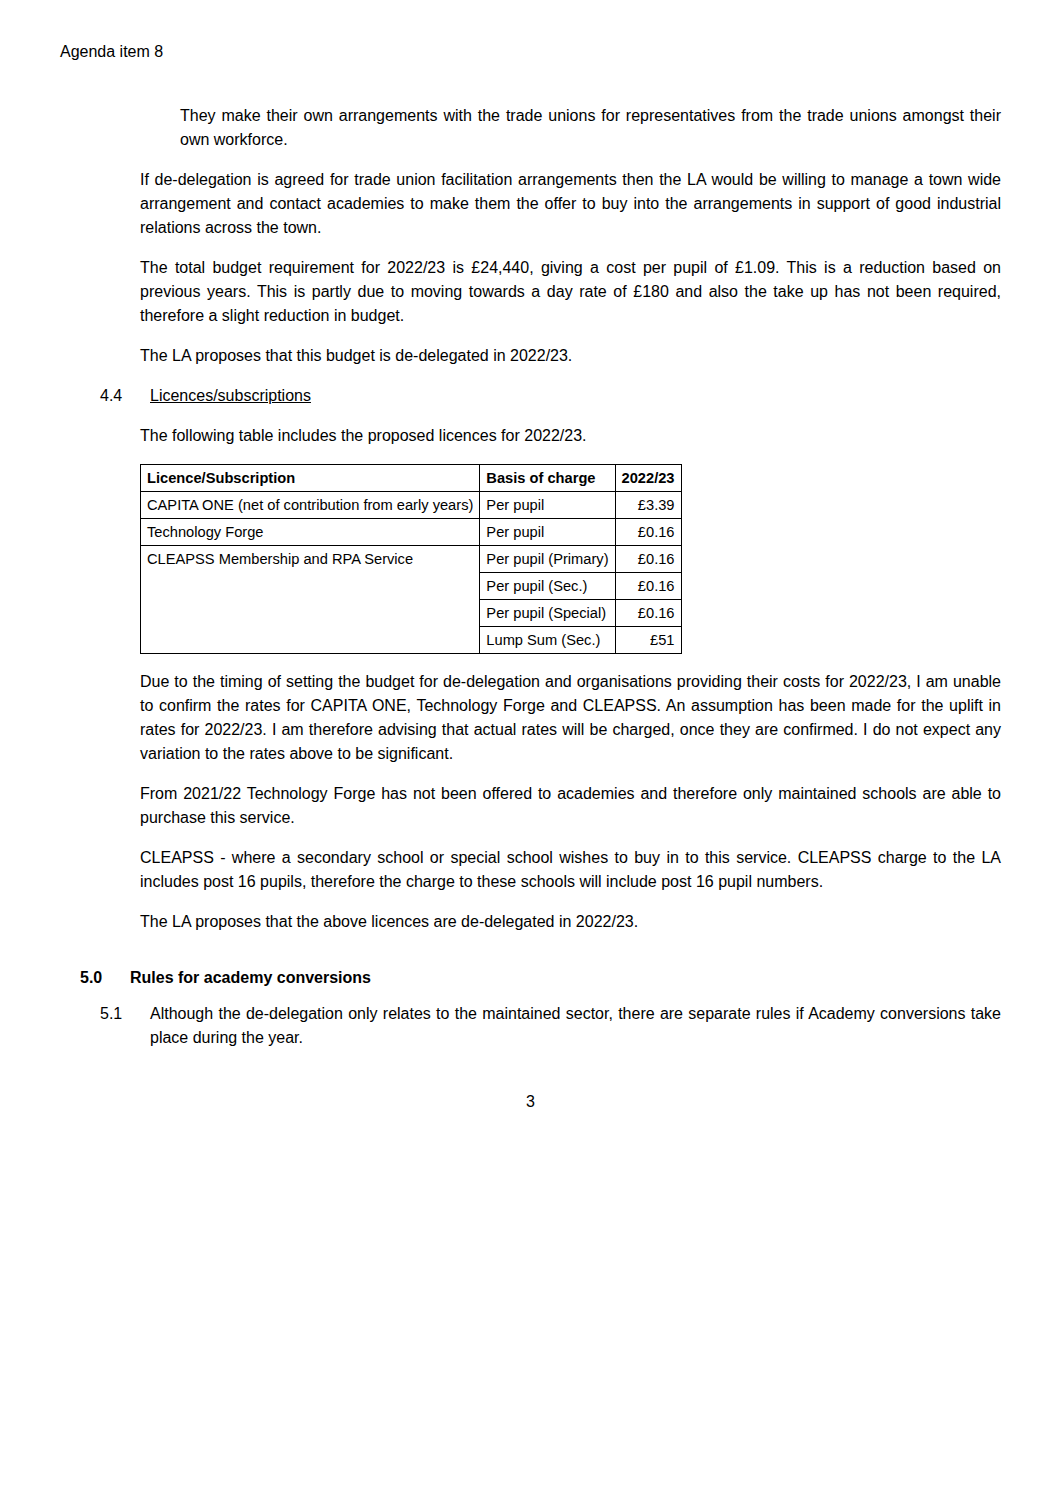Agenda item 8
They make their own arrangements with the trade unions for representatives from the trade unions amongst their own workforce.
If de-delegation is agreed for trade union facilitation arrangements then the LA would be willing to manage a town wide arrangement and contact academies to make them the offer to buy into the arrangements in support of good industrial relations across the town.
The total budget requirement for 2022/23 is £24,440, giving a cost per pupil of £1.09. This is a reduction based on previous years. This is partly due to moving towards a day rate of £180 and also the take up has not been required, therefore a slight reduction in budget.
The LA proposes that this budget is de-delegated in 2022/23.
4.4
Licences/subscriptions
The following table includes the proposed licences for 2022/23.
| Licence/Subscription | Basis of charge | 2022/23 |
| --- | --- | --- |
| CAPITA ONE (net of contribution from early years) | Per pupil | £3.39 |
| Technology Forge | Per pupil | £0.16 |
| CLEAPSS Membership and RPA Service | Per pupil (Primary) | £0.16 |
| Per pupil (Sec.) | £0.16 |
| Per pupil (Special) | £0.16 |
| Lump Sum (Sec.) | £51 |
Due to the timing of setting the budget for de-delegation and organisations providing their costs for 2022/23, I am unable to confirm the rates for CAPITA ONE, Technology Forge and CLEAPSS. An assumption has been made for the uplift in rates for 2022/23. I am therefore advising that actual rates will be charged, once they are confirmed. I do not expect any variation to the rates above to be significant.
From 2021/22 Technology Forge has not been offered to academies and therefore only maintained schools are able to purchase this service.
CLEAPSS - where a secondary school or special school wishes to buy in to this service. CLEAPSS charge to the LA includes post 16 pupils, therefore the charge to these schools will include post 16 pupil numbers.
The LA proposes that the above licences are de-delegated in 2022/23.
5.0
Rules for academy conversions
5.1
Although the de-delegation only relates to the maintained sector, there are separate rules if Academy conversions take place during the year.
3